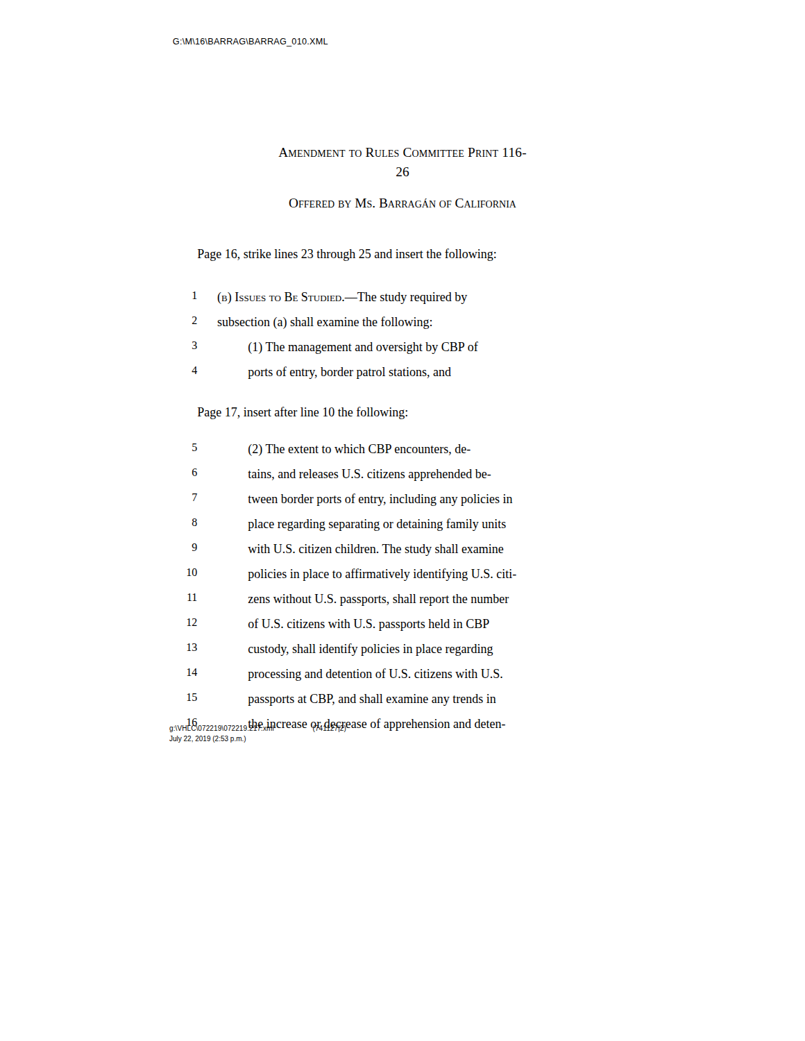G:\M\16\BARRAG\BARRAG_010.XML
Amendment to Rules Committee Print 116-
26
Offered by Ms. Barragán of California
Page 16, strike lines 23 through 25 and insert the following:
(b) Issues to Be Studied.—The study required by
subsection (a) shall examine the following:
(1) The management and oversight by CBP of
ports of entry, border patrol stations, and
Page 17, insert after line 10 the following:
(2) The extent to which CBP encounters, de-
tains, and releases U.S. citizens apprehended be-
tween border ports of entry, including any policies in
place regarding separating or detaining family units
with U.S. citizen children. The study shall examine
policies in place to affirmatively identifying U.S. citi-
zens without U.S. passports, shall report the number
of U.S. citizens with U.S. passports held in CBP
custody, shall identify policies in place regarding
processing and detention of U.S. citizens with U.S.
passports at CBP, and shall examine any trends in
the increase or decrease of apprehension and deten-
g:\VHLC\072219\072219.217.xml (741127|2)
July 22, 2019 (2:53 p.m.)